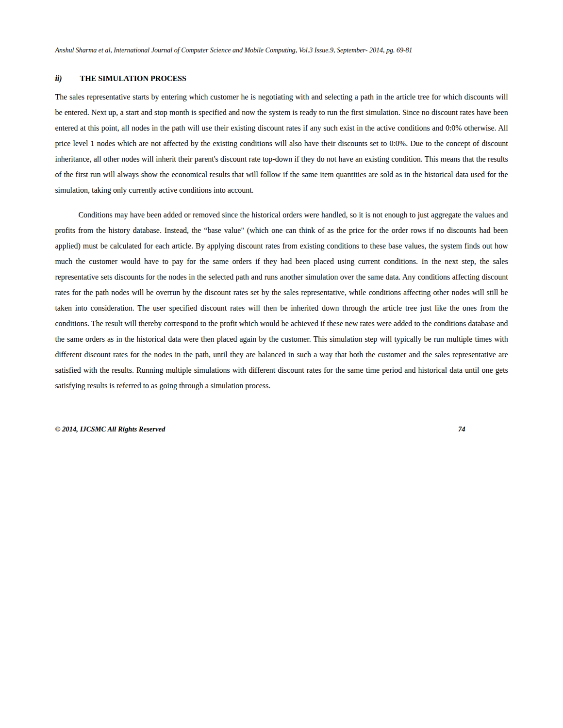Anshul Sharma et al, International Journal of Computer Science and Mobile Computing, Vol.3 Issue.9, September- 2014, pg. 69-81
ii) THE SIMULATION PROCESS
The sales representative starts by entering which customer he is negotiating with and selecting a path in the article tree for which discounts will be entered. Next up, a start and stop month is specified and now the system is ready to run the first simulation. Since no discount rates have been entered at this point, all nodes in the path will use their existing discount rates if any such exist in the active conditions and 0:0% otherwise. All price level 1 nodes which are not affected by the existing conditions will also have their discounts set to 0:0%. Due to the concept of discount inheritance, all other nodes will inherit their parent's discount rate top-down if they do not have an existing condition. This means that the results of the first run will always show the economical results that will follow if the same item quantities are sold as in the historical data used for the simulation, taking only currently active conditions into account.
Conditions may have been added or removed since the historical orders were handled, so it is not enough to just aggregate the values and profits from the history database. Instead, the “base value" (which one can think of as the price for the order rows if no discounts had been applied) must be calculated for each article. By applying discount rates from existing conditions to these base values, the system finds out how much the customer would have to pay for the same orders if they had been placed using current conditions. In the next step, the sales representative sets discounts for the nodes in the selected path and runs another simulation over the same data. Any conditions affecting discount rates for the path nodes will be overrun by the discount rates set by the sales representative, while conditions affecting other nodes will still be taken into consideration. The user specified discount rates will then be inherited down through the article tree just like the ones from the conditions. The result will thereby correspond to the profit which would be achieved if these new rates were added to the conditions database and the same orders as in the historical data were then placed again by the customer. This simulation step will typically be run multiple times with different discount rates for the nodes in the path, until they are balanced in such a way that both the customer and the sales representative are satisfied with the results. Running multiple simulations with different discount rates for the same time period and historical data until one gets satisfying results is referred to as going through a simulation process.
© 2014, IJCSMC All Rights Reserved 74